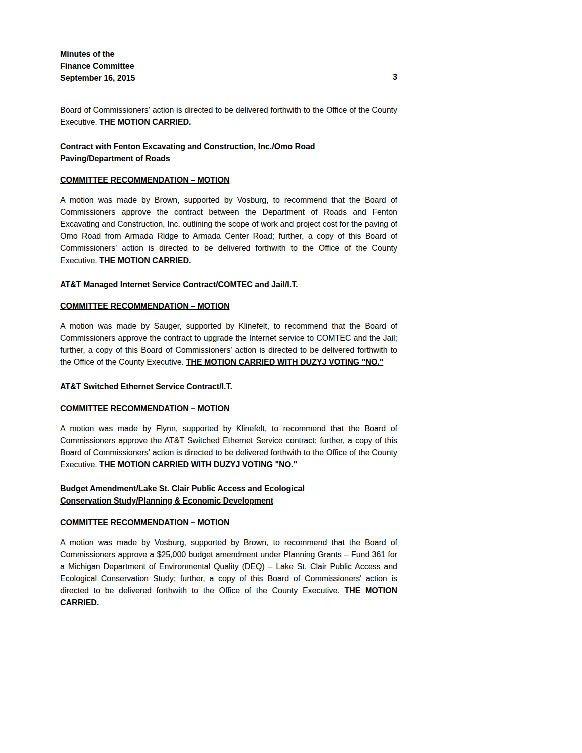Minutes of the
Finance Committee
September 16, 2015 3
Board of Commissioners' action is directed to be delivered forthwith to the Office of the County Executive. THE MOTION CARRIED.
Contract with Fenton Excavating and Construction, Inc./Omo Road
Paving/Department of Roads
COMMITTEE RECOMMENDATION – MOTION
A motion was made by Brown, supported by Vosburg, to recommend that the Board of Commissioners approve the contract between the Department of Roads and Fenton Excavating and Construction, Inc. outlining the scope of work and project cost for the paving of Omo Road from Armada Ridge to Armada Center Road; further, a copy of this Board of Commissioners' action is directed to be delivered forthwith to the Office of the County Executive. THE MOTION CARRIED.
AT&T Managed Internet Service Contract/COMTEC and Jail/I.T.
COMMITTEE RECOMMENDATION – MOTION
A motion was made by Sauger, supported by Klinefelt, to recommend that the Board of Commissioners approve the contract to upgrade the Internet service to COMTEC and the Jail; further, a copy of this Board of Commissioners' action is directed to be delivered forthwith to the Office of the County Executive. THE MOTION CARRIED WITH DUZYJ VOTING "NO."
AT&T Switched Ethernet Service Contract/I.T.
COMMITTEE RECOMMENDATION – MOTION
A motion was made by Flynn, supported by Klinefelt, to recommend that the Board of Commissioners approve the AT&T Switched Ethernet Service contract; further, a copy of this Board of Commissioners' action is directed to be delivered forthwith to the Office of the County Executive. THE MOTION CARRIED WITH DUZYJ VOTING "NO."
Budget Amendment/Lake St. Clair Public Access and Ecological
Conservation Study/Planning & Economic Development
COMMITTEE RECOMMENDATION – MOTION
A motion was made by Vosburg, supported by Brown, to recommend that the Board of Commissioners approve a $25,000 budget amendment under Planning Grants – Fund 361 for a Michigan Department of Environmental Quality (DEQ) – Lake St. Clair Public Access and Ecological Conservation Study; further, a copy of this Board of Commissioners' action is directed to be delivered forthwith to the Office of the County Executive. THE MOTION CARRIED.